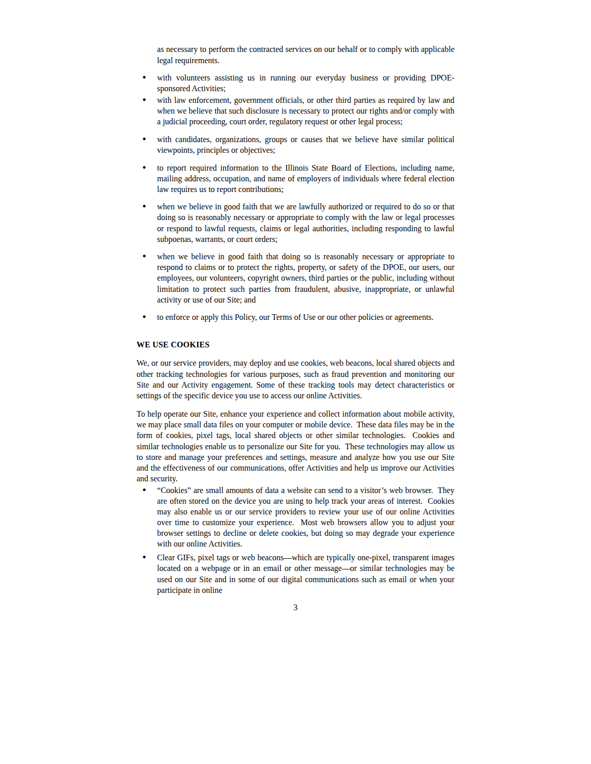as necessary to perform the contracted services on our behalf or to comply with applicable legal requirements.
with volunteers assisting us in running our everyday business or providing DPOE-sponsored Activities;
with law enforcement, government officials, or other third parties as required by law and when we believe that such disclosure is necessary to protect our rights and/or comply with a judicial proceeding, court order, regulatory request or other legal process;
with candidates, organizations, groups or causes that we believe have similar political viewpoints, principles or objectives;
to report required information to the Illinois State Board of Elections, including name, mailing address, occupation, and name of employers of individuals where federal election law requires us to report contributions;
when we believe in good faith that we are lawfully authorized or required to do so or that doing so is reasonably necessary or appropriate to comply with the law or legal processes or respond to lawful requests, claims or legal authorities, including responding to lawful subpoenas, warrants, or court orders;
when we believe in good faith that doing so is reasonably necessary or appropriate to respond to claims or to protect the rights, property, or safety of the DPOE, our users, our employees, our volunteers, copyright owners, third parties or the public, including without limitation to protect such parties from fraudulent, abusive, inappropriate, or unlawful activity or use of our Site; and
to enforce or apply this Policy, our Terms of Use or our other policies or agreements.
WE USE COOKIES
We, or our service providers, may deploy and use cookies, web beacons, local shared objects and other tracking technologies for various purposes, such as fraud prevention and monitoring our Site and our Activity engagement. Some of these tracking tools may detect characteristics or settings of the specific device you use to access our online Activities.
To help operate our Site, enhance your experience and collect information about mobile activity, we may place small data files on your computer or mobile device. These data files may be in the form of cookies, pixel tags, local shared objects or other similar technologies. Cookies and similar technologies enable us to personalize our Site for you. These technologies may allow us to store and manage your preferences and settings, measure and analyze how you use our Site and the effectiveness of our communications, offer Activities and help us improve our Activities and security.
“Cookies” are small amounts of data a website can send to a visitor’s web browser. They are often stored on the device you are using to help track your areas of interest. Cookies may also enable us or our service providers to review your use of our online Activities over time to customize your experience. Most web browsers allow you to adjust your browser settings to decline or delete cookies, but doing so may degrade your experience with our online Activities.
Clear GIFs, pixel tags or web beacons—which are typically one-pixel, transparent images located on a webpage or in an email or other message—or similar technologies may be used on our Site and in some of our digital communications such as email or when your participate in online
3